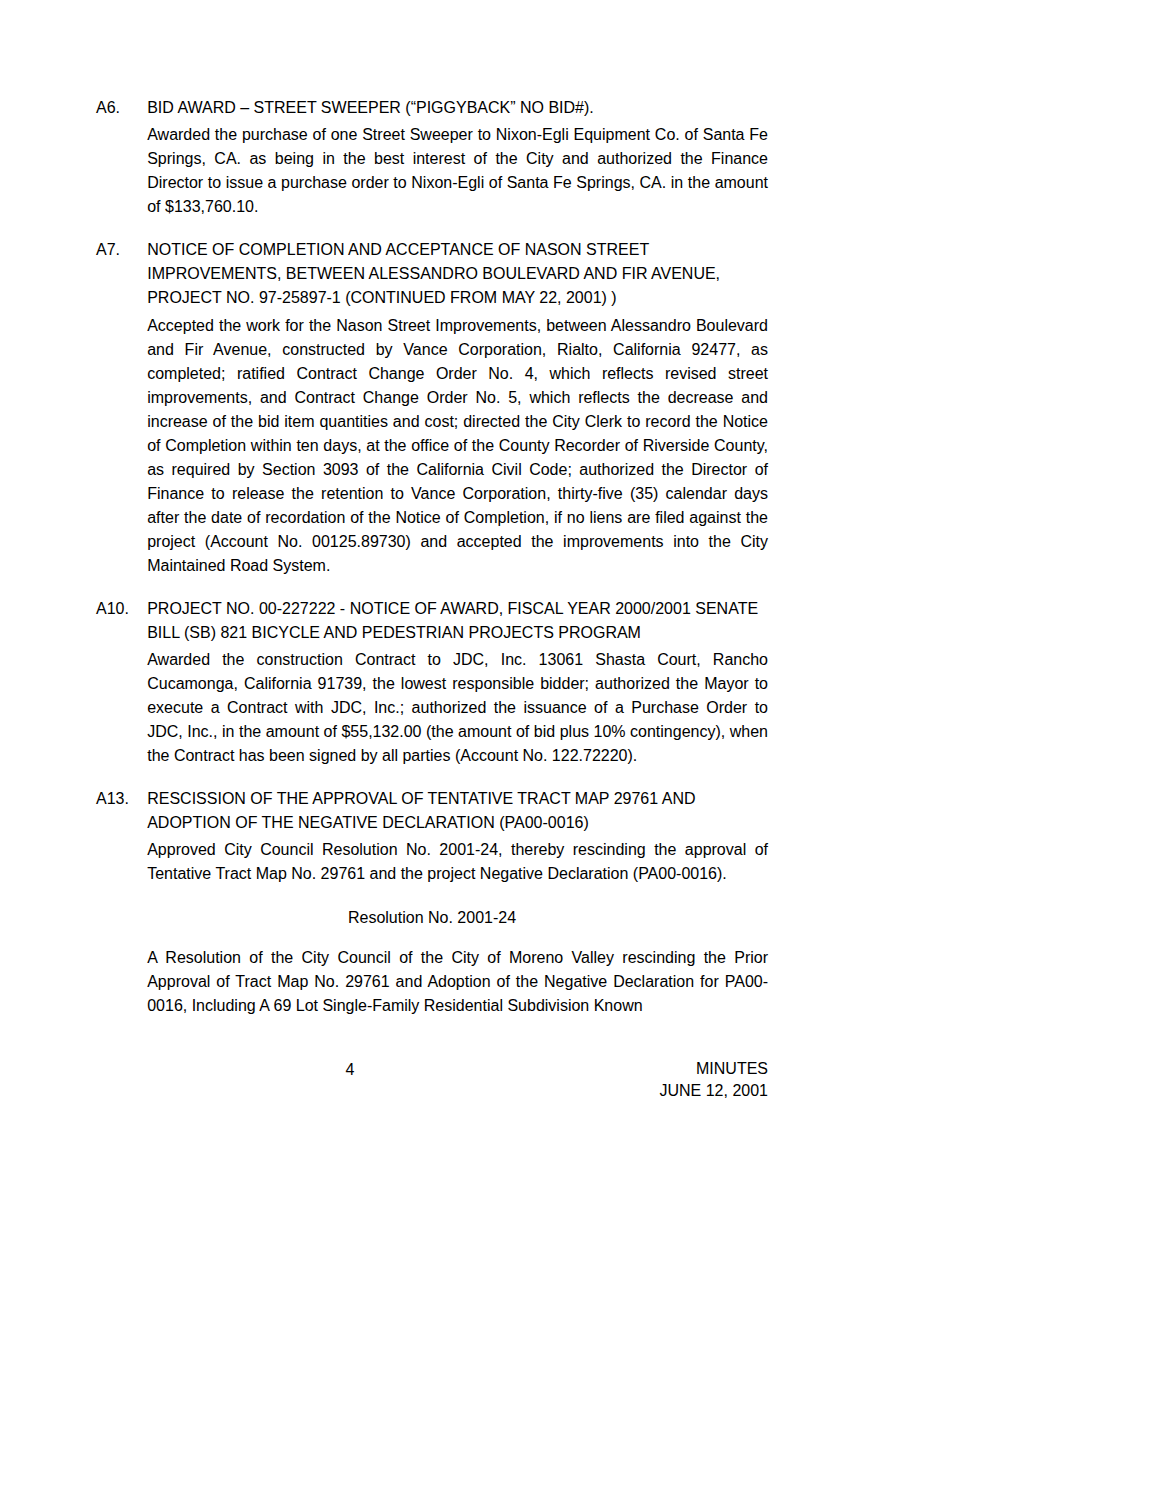A6.
BID AWARD – STREET SWEEPER (“PIGGYBACK” NO BID#).
Awarded the purchase of one Street Sweeper to Nixon-Egli Equipment Co. of Santa Fe Springs, CA. as being in the best interest of the City and authorized the Finance Director to issue a purchase order to Nixon-Egli of Santa Fe Springs, CA. in the amount of $133,760.10.
A7.
NOTICE OF COMPLETION AND ACCEPTANCE OF NASON STREET IMPROVEMENTS, BETWEEN ALESSANDRO BOULEVARD AND FIR AVENUE, PROJECT NO. 97-25897-1 (CONTINUED FROM MAY 22, 2001) )
Accepted the work for the Nason Street Improvements, between Alessandro Boulevard and Fir Avenue, constructed by Vance Corporation, Rialto, California 92477, as completed; ratified Contract Change Order No. 4, which reflects revised street improvements, and Contract Change Order No. 5, which reflects the decrease and increase of the bid item quantities and cost; directed the City Clerk to record the Notice of Completion within ten days, at the office of the County Recorder of Riverside County, as required by Section 3093 of the California Civil Code; authorized the Director of Finance to release the retention to Vance Corporation, thirty-five (35) calendar days after the date of recordation of the Notice of Completion, if no liens are filed against the project (Account No. 00125.89730) and accepted the improvements into the City Maintained Road System.
A10.
PROJECT NO. 00-227222 - NOTICE OF AWARD, FISCAL YEAR 2000/2001 SENATE BILL (SB) 821 BICYCLE AND PEDESTRIAN PROJECTS PROGRAM
Awarded the construction Contract to JDC, Inc. 13061 Shasta Court, Rancho Cucamonga, California 91739, the lowest responsible bidder; authorized the Mayor to execute a Contract with JDC, Inc.; authorized the issuance of a Purchase Order to JDC, Inc., in the amount of $55,132.00 (the amount of bid plus 10% contingency), when the Contract has been signed by all parties (Account No. 122.72220).
A13.
RESCISSION OF THE APPROVAL OF TENTATIVE TRACT MAP 29761 AND ADOPTION OF THE NEGATIVE DECLARATION (PA00-0016)
Approved City Council Resolution No. 2001-24, thereby rescinding the approval of Tentative Tract Map No. 29761 and the project Negative Declaration (PA00-0016).
Resolution No. 2001-24
A Resolution of the City Council of the City of Moreno Valley rescinding the Prior Approval of Tract Map No. 29761 and Adoption of the Negative Declaration for PA00-0016, Including A 69 Lot Single-Family Residential Subdivision Known
4
MINUTES
JUNE 12, 2001